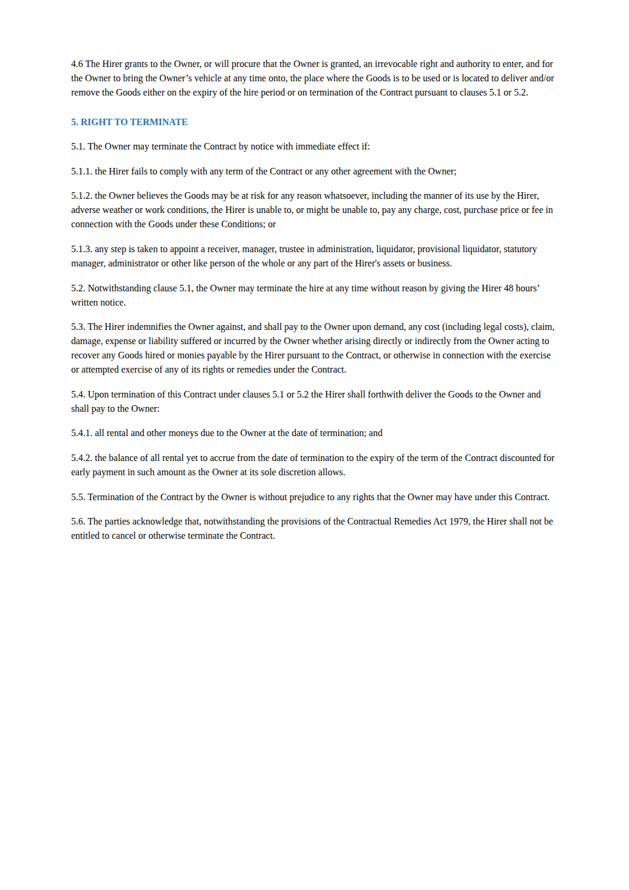4.6 The Hirer grants to the Owner, or will procure that the Owner is granted, an irrevocable right and authority to enter, and for the Owner to bring the Owner’s vehicle at any time onto, the place where the Goods is to be used or is located to deliver and/or remove the Goods either on the expiry of the hire period or on termination of the Contract pursuant to clauses 5.1 or 5.2.
5. RIGHT TO TERMINATE
5.1. The Owner may terminate the Contract by notice with immediate effect if:
5.1.1. the Hirer fails to comply with any term of the Contract or any other agreement with the Owner;
5.1.2. the Owner believes the Goods may be at risk for any reason whatsoever, including the manner of its use by the Hirer, adverse weather or work conditions, the Hirer is unable to, or might be unable to, pay any charge, cost, purchase price or fee in connection with the Goods under these Conditions; or
5.1.3. any step is taken to appoint a receiver, manager, trustee in administration, liquidator, provisional liquidator, statutory manager, administrator or other like person of the whole or any part of the Hirer's assets or business.
5.2. Notwithstanding clause 5.1, the Owner may terminate the hire at any time without reason by giving the Hirer 48 hours’ written notice.
5.3. The Hirer indemnifies the Owner against, and shall pay to the Owner upon demand, any cost (including legal costs), claim, damage, expense or liability suffered or incurred by the Owner whether arising directly or indirectly from the Owner acting to recover any Goods hired or monies payable by the Hirer pursuant to the Contract, or otherwise in connection with the exercise or attempted exercise of any of its rights or remedies under the Contract.
5.4. Upon termination of this Contract under clauses 5.1 or 5.2 the Hirer shall forthwith deliver the Goods to the Owner and shall pay to the Owner:
5.4.1. all rental and other moneys due to the Owner at the date of termination; and
5.4.2. the balance of all rental yet to accrue from the date of termination to the expiry of the term of the Contract discounted for early payment in such amount as the Owner at its sole discretion allows.
5.5. Termination of the Contract by the Owner is without prejudice to any rights that the Owner may have under this Contract.
5.6. The parties acknowledge that, notwithstanding the provisions of the Contractual Remedies Act 1979, the Hirer shall not be entitled to cancel or otherwise terminate the Contract.